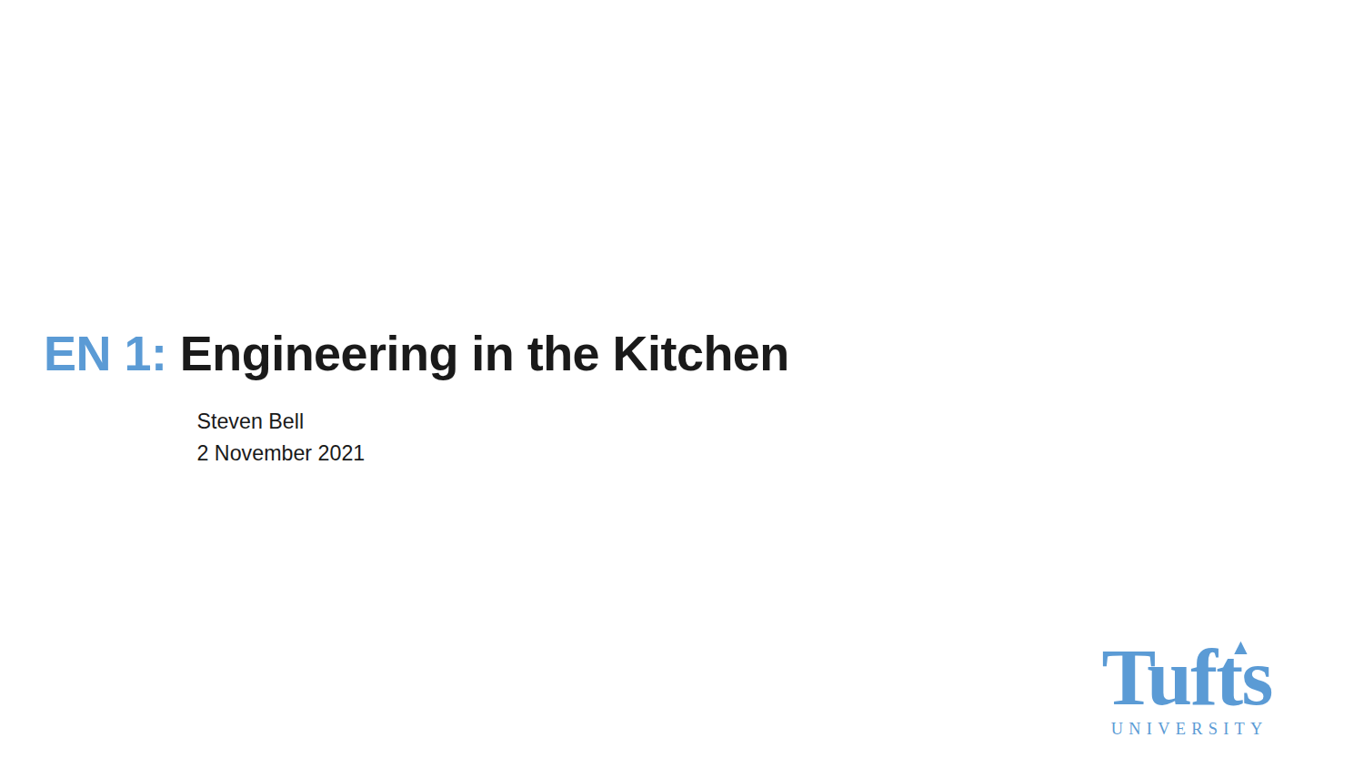EN 1: Engineering in the Kitchen
Steven Bell
2 November 2021
Tufts
UNIVERSITY